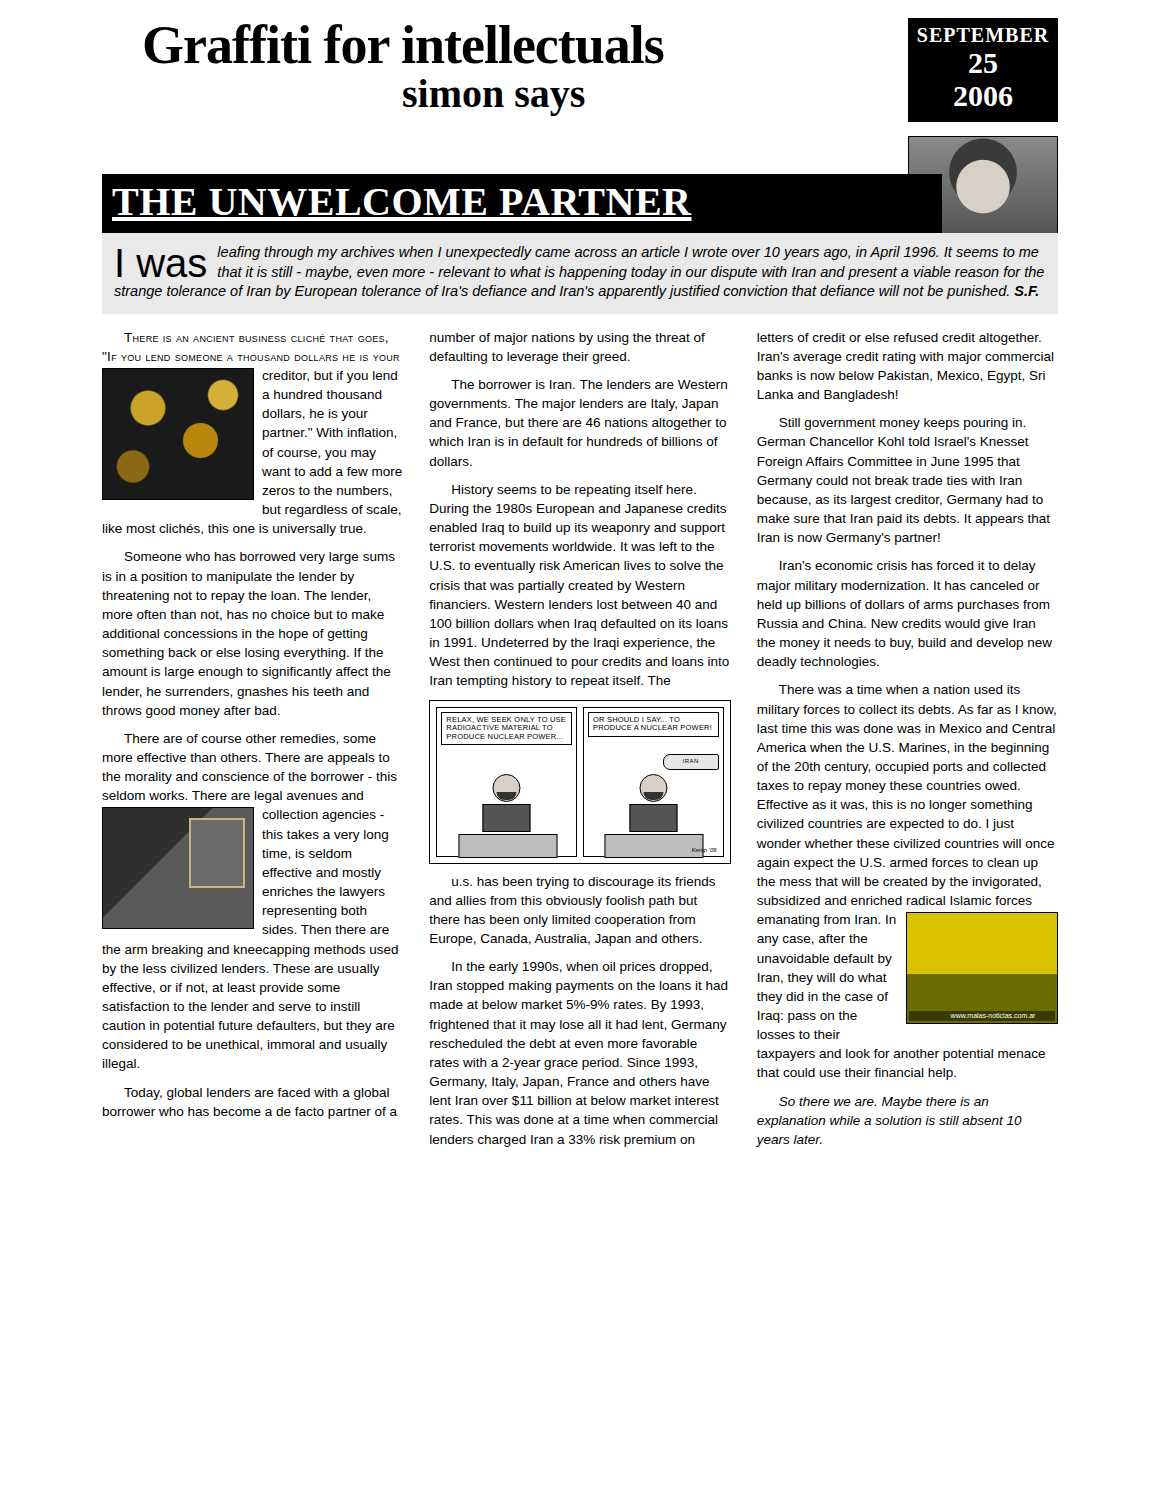Graffiti for intellectuals
simon says
SEPTEMBER
25
2006
The Unwelcome Partner
By Si Frumkin
I was
leafing through my archives when I unexpectedly came across an article I wrote over 10 years ago, in April 1996. It seems to me that it is still - maybe, even more - relevant to what is happening today in our dispute with Iran and present a viable reason for the strange tolerance of Iran by European tolerance of Ira's defiance and Iran's apparently justified conviction that defiance will not be punished. S.F.
There is an ancient business cliché that goes, "If you lend someone a thousand dollars he is your creditor, but if you lend a hundred thousand dollars, he is your partner." With inflation, of course, you may want to add a few more zeros to the numbers, but regardless of scale, like most clichés, this one is universally true.
Someone who has borrowed very large sums is in a position to manipulate the lender by threatening not to repay the loan. The lender, more often than not, has no choice but to make additional concessions in the hope of getting something back or else losing everything. If the amount is large enough to significantly affect the lender, he surrenders, gnashes his teeth and throws good money after bad.
There are of course other remedies, some more effective than others. There are appeals to the morality and conscience of the borrower - this seldom works. There are legal avenues and collection agencies - this takes a very long time, is seldom effective and mostly enriches the lawyers representing both sides. Then there are the arm breaking and kneecapping methods used by the less civilized lenders. These are usually effective, or if not, at least provide some satisfaction to the lender and serve to instill caution in potential future defaulters, but they are considered to be unethical, immoral and usually illegal.
Today, global lenders are faced with a global borrower who has become a de facto partner of a number of major nations by using the threat of defaulting to leverage their greed.
The borrower is Iran. The lenders are Western governments. The major lenders are Italy, Japan and France, but there are 46 nations altogether to which Iran is in default for hundreds of billions of dollars.
History seems to be repeating itself here. During the 1980s European and Japanese credits enabled Iraq to build up its weaponry and support terrorist movements worldwide. It was left to the U.S. to eventually risk American lives to solve the crisis that was partially created by Western financiers. Western lenders lost between 40 and 100 billion dollars when Iraq defaulted on its loans in 1991. Undeterred by the Iraqi experience, the West then continued to pour credits and loans into Iran tempting history to repeat itself. The
Relax, we seek only to use radioactive material to produce nuclear power...
Or should I say... to produce a nuclear power!
IRAN
Kemp '06
u.s. has been trying to discourage its friends and allies from this obviously foolish path but there has been only limited cooperation from Europe, Canada, Australia, Japan and others.
In the early 1990s, when oil prices dropped, Iran stopped making payments on the loans it had made at below market 5%-9% rates. By 1993, frightened that it may lose all it had lent, Germany rescheduled the debt at even more favorable rates with a 2-year grace period. Since 1993, Germany, Italy, Japan, France and others have lent Iran over $11 billion at below market interest rates. This was done at a time when commercial lenders charged Iran a 33% risk premium on letters of credit or else refused credit altogether. Iran's average credit rating with major commercial banks is now below Pakistan, Mexico, Egypt, Sri Lanka and Bangladesh!
Still government money keeps pouring in. German Chancellor Kohl told Israel's Knesset Foreign Affairs Committee in June 1995 that Germany could not break trade ties with Iran because, as its largest creditor, Germany had to make sure that Iran paid its debts. It appears that Iran is now Germany's partner!
Iran's economic crisis has forced it to delay major military modernization. It has canceled or held up billions of dollars of arms purchases from Russia and China. New credits would give Iran the money it needs to buy, build and develop new deadly technologies.
There was a time when a nation used its military forces to collect its debts. As far as I know, last time this was done was in Mexico and Central America when the U.S. Marines, in the beginning of the 20th century, occupied ports and collected taxes to repay money these countries owed. Effective as it was, this is no longer something civilized countries are expected to do. I just wonder whether these civilized countries will once again expect the U.S. armed forces to clean up the mess that will be created by the invigorated, subsidized and enriched www.malas-noticias.com.ar radical Islamic forces emanating from Iran. In any case, after the unavoidable default by Iran, they will do what they did in the case of Iraq: pass on the losses to their taxpayers and look for another potential menace that could use their financial help.
So there we are. Maybe there is an explanation while a solution is still absent 10 years later.